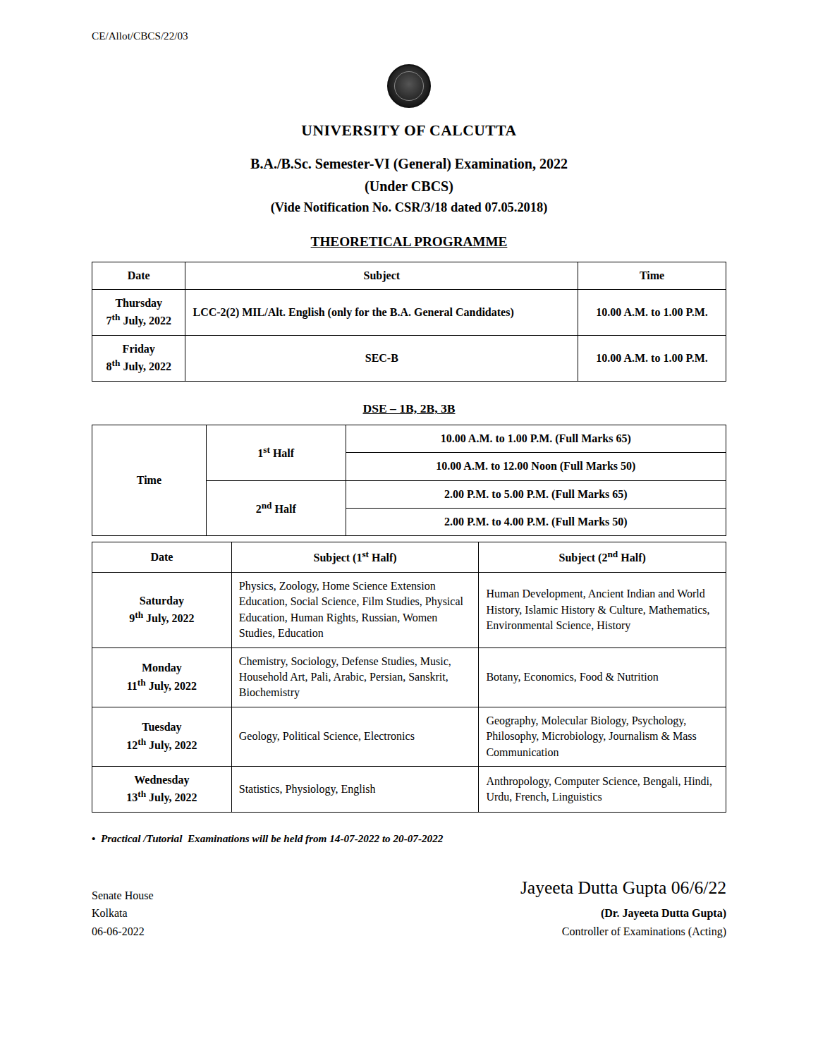CE/Allot/CBCS/22/03
UNIVERSITY OF CALCUTTA
B.A./B.Sc. Semester-VI (General) Examination, 2022
(Under CBCS)
(Vide Notification No. CSR/3/18 dated 07.05.2018)
THEORETICAL PROGRAMME
| Date | Subject | Time |
| --- | --- | --- |
| Thursday 7 th July, 2022 | LCC-2(2) MIL/Alt. English (only for the B.A. General Candidates) | 10.00 A.M. to 1.00 P.M. |
| Friday 8 th July, 2022 | SEC-B | 10.00 A.M. to 1.00 P.M. |
DSE – 1B, 2B, 3B
| Time | 1 st Half | 10.00 A.M. to 1.00 P.M. (Full Marks 65) |
| 10.00 A.M. to 12.00 Noon (Full Marks 50) |
| 2 nd Half | 2.00 P.M. to 5.00 P.M. (Full Marks 65) |
| 2.00 P.M. to 4.00 P.M. (Full Marks 50) |
| Date | Subject (1 st Half) | Subject (2 nd Half) |
| --- | --- | --- |
| Saturday 9 th July, 2022 | Physics, Zoology, Home Science Extension Education, Social Science, Film Studies, Physical Education, Human Rights, Russian, Women Studies, Education | Human Development, Ancient Indian and World History, Islamic History & Culture, Mathematics, Environmental Science, History |
| Monday 11 th July, 2022 | Chemistry, Sociology, Defense Studies, Music, Household Art, Pali, Arabic, Persian, Sanskrit, Biochemistry | Botany, Economics, Food & Nutrition |
| Tuesday 12 th July, 2022 | Geology, Political Science, Electronics | Geography, Molecular Biology, Psychology, Philosophy, Microbiology, Journalism & Mass Communication |
| Wednesday 13 th July, 2022 | Statistics, Physiology, English | Anthropology, Computer Science, Bengali, Hindi, Urdu, French, Linguistics |
Practical /Tutorial Examinations will be held from 14-07-2022 to 20-07-2022
Senate House
Kolkata
06-06-2022
Jayeeta Dutta Gupta 06/6/22
(Dr. Jayeeta Dutta Gupta)
Controller of Examinations (Acting)